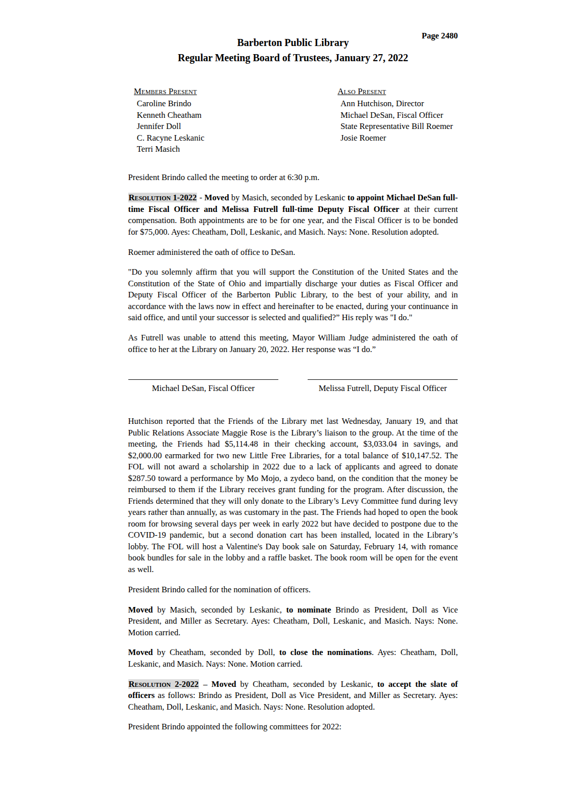Page 2480
Barberton Public Library
Regular Meeting Board of Trustees, January 27, 2022
Members Present
Caroline Brindo
Kenneth Cheatham
Jennifer Doll
C. Racyne Leskanic
Terri Masich
Also Present
Ann Hutchison, Director
Michael DeSan, Fiscal Officer
State Representative Bill Roemer
Josie Roemer
President Brindo called the meeting to order at 6:30 p.m.
Resolution 1-2022 - Moved by Masich, seconded by Leskanic to appoint Michael DeSan full-time Fiscal Officer and Melissa Futrell full-time Deputy Fiscal Officer at their current compensation. Both appointments are to be for one year, and the Fiscal Officer is to be bonded for $75,000. Ayes: Cheatham, Doll, Leskanic, and Masich. Nays: None. Resolution adopted.
Roemer administered the oath of office to DeSan.
"Do you solemnly affirm that you will support the Constitution of the United States and the Constitution of the State of Ohio and impartially discharge your duties as Fiscal Officer and Deputy Fiscal Officer of the Barberton Public Library, to the best of your ability, and in accordance with the laws now in effect and hereinafter to be enacted, during your continuance in said office, and until your successor is selected and qualified?” His reply was "I do."
As Futrell was unable to attend this meeting, Mayor William Judge administered the oath of office to her at the Library on January 20, 2022. Her response was “I do.”
Michael DeSan, Fiscal Officer
Melissa Futrell, Deputy Fiscal Officer
Hutchison reported that the Friends of the Library met last Wednesday, January 19, and that Public Relations Associate Maggie Rose is the Library’s liaison to the group. At the time of the meeting, the Friends had $5,114.48 in their checking account, $3,033.04 in savings, and $2,000.00 earmarked for two new Little Free Libraries, for a total balance of $10,147.52. The FOL will not award a scholarship in 2022 due to a lack of applicants and agreed to donate $287.50 toward a performance by Mo Mojo, a zydeco band, on the condition that the money be reimbursed to them if the Library receives grant funding for the program. After discussion, the Friends determined that they will only donate to the Library’s Levy Committee fund during levy years rather than annually, as was customary in the past. The Friends had hoped to open the book room for browsing several days per week in early 2022 but have decided to postpone due to the COVID-19 pandemic, but a second donation cart has been installed, located in the Library’s lobby. The FOL will host a Valentine's Day book sale on Saturday, February 14, with romance book bundles for sale in the lobby and a raffle basket. The book room will be open for the event as well.
President Brindo called for the nomination of officers.
Moved by Masich, seconded by Leskanic, to nominate Brindo as President, Doll as Vice President, and Miller as Secretary. Ayes: Cheatham, Doll, Leskanic, and Masich. Nays: None. Motion carried.
Moved by Cheatham, seconded by Doll, to close the nominations. Ayes: Cheatham, Doll, Leskanic, and Masich. Nays: None. Motion carried.
Resolution 2-2022 – Moved by Cheatham, seconded by Leskanic, to accept the slate of officers as follows: Brindo as President, Doll as Vice President, and Miller as Secretary. Ayes: Cheatham, Doll, Leskanic, and Masich. Nays: None. Resolution adopted.
President Brindo appointed the following committees for 2022: